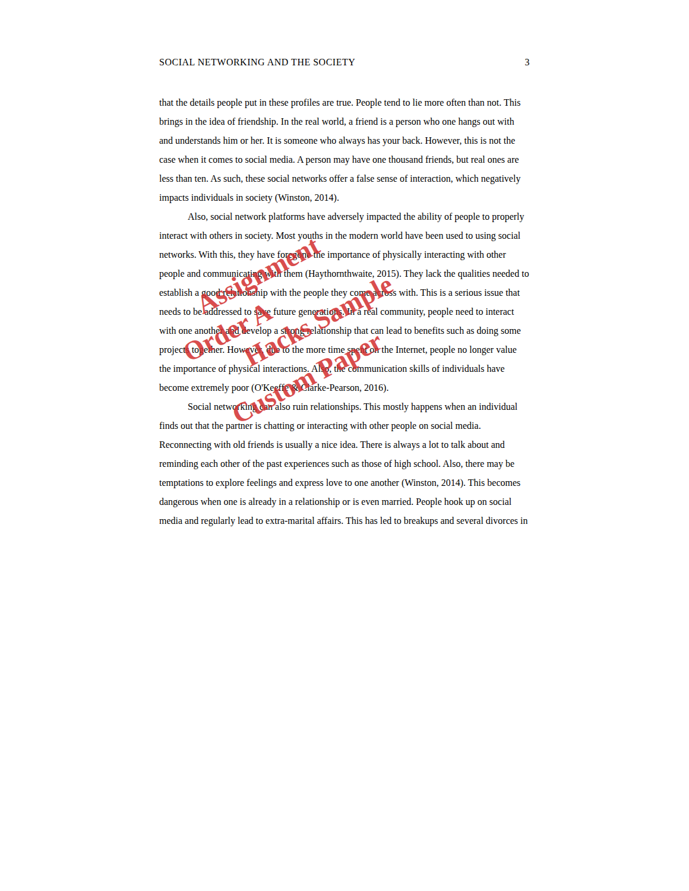Social Networking and the Society 3
that the details people put in these profiles are true. People tend to lie more often than not. This brings in the idea of friendship. In the real world, a friend is a person who one hangs out with and understands him or her. It is someone who always has your back. However, this is not the case when it comes to social media. A person may have one thousand friends, but real ones are less than ten. As such, these social networks offer a false sense of interaction, which negatively impacts individuals in society (Winston, 2014).
Also, social network platforms have adversely impacted the ability of people to properly interact with others in society. Most youths in the modern world have been used to using social networks. With this, they have foregone the importance of physically interacting with other people and communicating with them (Haythornthwaite, 2015). They lack the qualities needed to establish a good relationship with the people they come across with. This is a serious issue that needs to be addressed to save future generations. In a real community, people need to interact with one another and develop a strong relationship that can lead to benefits such as doing some projects together. However, due to the more time spent on the Internet, people no longer value the importance of physical interactions. Also, the communication skills of individuals have become extremely poor (O'Keeffe & Clarke-Pearson, 2016).
Social networking can also ruin relationships. This mostly happens when an individual finds out that the partner is chatting or interacting with other people on social media. Reconnecting with old friends is usually a nice idea. There is always a lot to talk about and reminding each other of the past experiences such as those of high school. Also, there may be temptations to explore feelings and express love to one another (Winston, 2014). This becomes dangerous when one is already in a relationship or is even married. People hook up on social media and regularly lead to extra-marital affairs. This has led to breakups and several divorces in
Assignment
Hacks Sample
Order A
Custom Paper